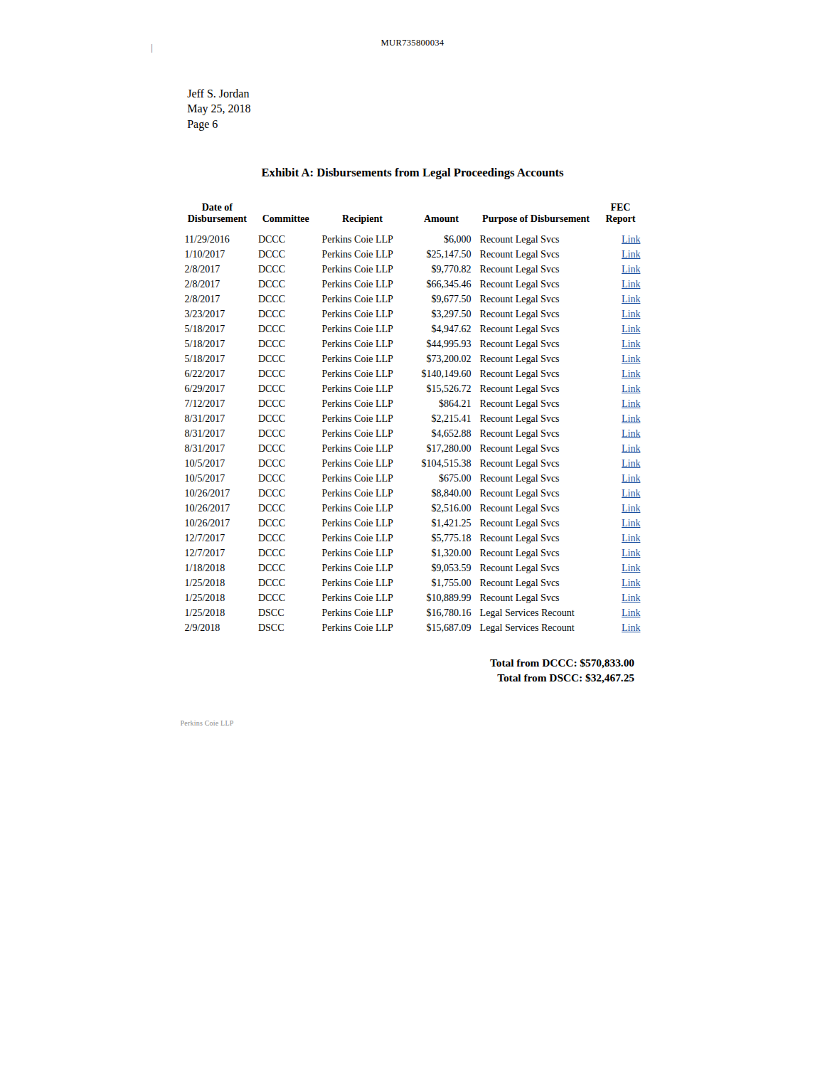|
MUR735800034
Jeff S. Jordan
May 25, 2018
Page 6
Exhibit A: Disbursements from Legal Proceedings Accounts
| Date of Disbursement | Committee | Recipient | Amount | Purpose of Disbursement | FEC Report |
| --- | --- | --- | --- | --- | --- |
| 11/29/2016 | DCCC | Perkins Coie LLP | $6,000 | Recount Legal Svcs | Link |
| 1/10/2017 | DCCC | Perkins Coie LLP | $25,147.50 | Recount Legal Svcs | Link |
| 2/8/2017 | DCCC | Perkins Coie LLP | $9,770.82 | Recount Legal Svcs | Link |
| 2/8/2017 | DCCC | Perkins Coie LLP | $66,345.46 | Recount Legal Svcs | Link |
| 2/8/2017 | DCCC | Perkins Coie LLP | $9,677.50 | Recount Legal Svcs | Link |
| 3/23/2017 | DCCC | Perkins Coie LLP | $3,297.50 | Recount Legal Svcs | Link |
| 5/18/2017 | DCCC | Perkins Coie LLP | $4,947.62 | Recount Legal Svcs | Link |
| 5/18/2017 | DCCC | Perkins Coie LLP | $44,995.93 | Recount Legal Svcs | Link |
| 5/18/2017 | DCCC | Perkins Coie LLP | $73,200.02 | Recount Legal Svcs | Link |
| 6/22/2017 | DCCC | Perkins Coie LLP | $140,149.60 | Recount Legal Svcs | Link |
| 6/29/2017 | DCCC | Perkins Coie LLP | $15,526.72 | Recount Legal Svcs | Link |
| 7/12/2017 | DCCC | Perkins Coie LLP | $864.21 | Recount Legal Svcs | Link |
| 8/31/2017 | DCCC | Perkins Coie LLP | $2,215.41 | Recount Legal Svcs | Link |
| 8/31/2017 | DCCC | Perkins Coie LLP | $4,652.88 | Recount Legal Svcs | Link |
| 8/31/2017 | DCCC | Perkins Coie LLP | $17,280.00 | Recount Legal Svcs | Link |
| 10/5/2017 | DCCC | Perkins Coie LLP | $104,515.38 | Recount Legal Svcs | Link |
| 10/5/2017 | DCCC | Perkins Coie LLP | $675.00 | Recount Legal Svcs | Link |
| 10/26/2017 | DCCC | Perkins Coie LLP | $8,840.00 | Recount Legal Svcs | Link |
| 10/26/2017 | DCCC | Perkins Coie LLP | $2,516.00 | Recount Legal Svcs | Link |
| 10/26/2017 | DCCC | Perkins Coie LLP | $1,421.25 | Recount Legal Svcs | Link |
| 12/7/2017 | DCCC | Perkins Coie LLP | $5,775.18 | Recount Legal Svcs | Link |
| 12/7/2017 | DCCC | Perkins Coie LLP | $1,320.00 | Recount Legal Svcs | Link |
| 1/18/2018 | DCCC | Perkins Coie LLP | $9,053.59 | Recount Legal Svcs | Link |
| 1/25/2018 | DCCC | Perkins Coie LLP | $1,755.00 | Recount Legal Svcs | Link |
| 1/25/2018 | DCCC | Perkins Coie LLP | $10,889.99 | Recount Legal Svcs | Link |
| 1/25/2018 | DSCC | Perkins Coie LLP | $16,780.16 | Legal Services Recount | Link |
| 2/9/2018 | DSCC | Perkins Coie LLP | $15,687.09 | Legal Services Recount | Link |
Total from DCCC: $570,833.00
Total from DSCC: $32,467.25
Perkins Coie LLP